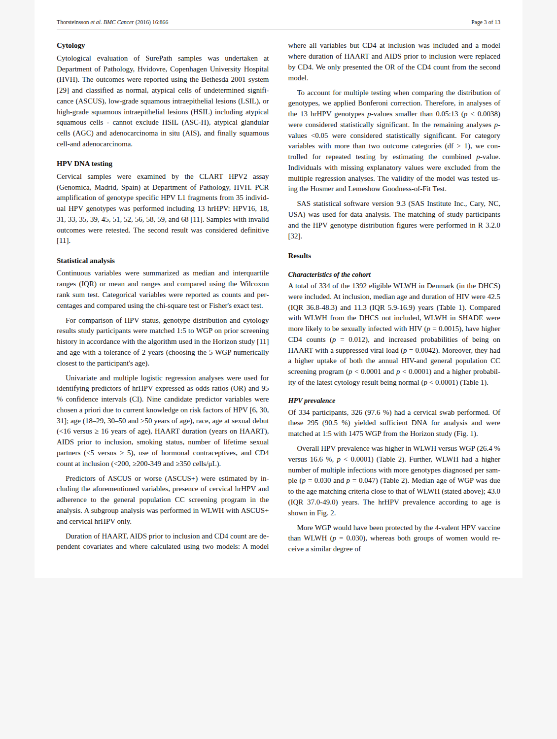Thorsteinsson et al. BMC Cancer (2016) 16:866 Page 3 of 13
Cytology
Cytological evaluation of SurePath samples was undertaken at Department of Pathology, Hvidovre, Copenhagen University Hospital (HVH). The outcomes were reported using the Bethesda 2001 system [29] and classified as normal, atypical cells of undetermined significance (ASCUS), low-grade squamous intraepithelial lesions (LSIL), or high-grade squamous intraepithelial lesions (HSIL) including atypical squamous cells - cannot exclude HSIL (ASC-H), atypical glandular cells (AGC) and adenocarcinoma in situ (AIS), and finally squamous cell-and adenocarcinoma.
HPV DNA testing
Cervical samples were examined by the CLART HPV2 assay (Genomica, Madrid, Spain) at Department of Pathology, HVH. PCR amplification of genotype specific HPV L1 fragments from 35 individual HPV genotypes was performed including 13 hrHPV: HPV16, 18, 31, 33, 35, 39, 45, 51, 52, 56, 58, 59, and 68 [11]. Samples with invalid outcomes were retested. The second result was considered definitive [11].
Statistical analysis
Continuous variables were summarized as median and interquartile ranges (IQR) or mean and ranges and compared using the Wilcoxon rank sum test. Categorical variables were reported as counts and percentages and compared using the chi-square test or Fisher's exact test.
For comparison of HPV status, genotype distribution and cytology results study participants were matched 1:5 to WGP on prior screening history in accordance with the algorithm used in the Horizon study [11] and age with a tolerance of 2 years (choosing the 5 WGP numerically closest to the participant's age).
Univariate and multiple logistic regression analyses were used for identifying predictors of hrHPV expressed as odds ratios (OR) and 95 % confidence intervals (CI). Nine candidate predictor variables were chosen a priori due to current knowledge on risk factors of HPV [6, 30, 31]; age (18–29, 30–50 and >50 years of age), race, age at sexual debut (<16 versus ≥ 16 years of age), HAART duration (years on HAART), AIDS prior to inclusion, smoking status, number of lifetime sexual partners (<5 versus ≥ 5), use of hormonal contraceptives, and CD4 count at inclusion (<200, ≥200-349 and ≥350 cells/μL).
Predictors of ASCUS or worse (ASCUS+) were estimated by including the aforementioned variables, presence of cervical hrHPV and adherence to the general population CC screening program in the analysis. A subgroup analysis was performed in WLWH with ASCUS+ and cervical hrHPV only.
Duration of HAART, AIDS prior to inclusion and CD4 count are dependent covariates and where calculated using two models: A model where all variables but CD4 at inclusion was included and a model where duration of HAART and AIDS prior to inclusion were replaced by CD4. We only presented the OR of the CD4 count from the second model.
To account for multiple testing when comparing the distribution of genotypes, we applied Bonferoni correction. Therefore, in analyses of the 13 hrHPV genotypes p-values smaller than 0.05:13 (p < 0.0038) were considered statistically significant. In the remaining analyses p-values <0.05 were considered statistically significant. For category variables with more than two outcome categories (df > 1), we controlled for repeated testing by estimating the combined p-value. Individuals with missing explanatory values were excluded from the multiple regression analyses. The validity of the model was tested using the Hosmer and Lemeshow Goodness-of-Fit Test.
SAS statistical software version 9.3 (SAS Institute Inc., Cary, NC, USA) was used for data analysis. The matching of study participants and the HPV genotype distribution figures were performed in R 3.2.0 [32].
Results
Characteristics of the cohort
A total of 334 of the 1392 eligible WLWH in Denmark (in the DHCS) were included. At inclusion, median age and duration of HIV were 42.5 (IQR 36.8-48.3) and 11.3 (IQR 5.9-16.9) years (Table 1). Compared with WLWH from the DHCS not included, WLWH in SHADE were more likely to be sexually infected with HIV (p = 0.0015), have higher CD4 counts (p = 0.012), and increased probabilities of being on HAART with a suppressed viral load (p = 0.0042). Moreover, they had a higher uptake of both the annual HIV-and general population CC screening program (p < 0.0001 and p < 0.0001) and a higher probability of the latest cytology result being normal (p < 0.0001) (Table 1).
HPV prevalence
Of 334 participants, 326 (97.6 %) had a cervical swab performed. Of these 295 (90.5 %) yielded sufficient DNA for analysis and were matched at 1:5 with 1475 WGP from the Horizon study (Fig. 1).
Overall HPV prevalence was higher in WLWH versus WGP (26.4 % versus 16.6 %, p < 0.0001) (Table 2). Further, WLWH had a higher number of multiple infections with more genotypes diagnosed per sample (p = 0.030 and p = 0.047) (Table 2). Median age of WGP was due to the age matching criteria close to that of WLWH (stated above); 43.0 (IQR 37.0-49.0) years. The hrHPV prevalence according to age is shown in Fig. 2.
More WGP would have been protected by the 4-valent HPV vaccine than WLWH (p = 0.030), whereas both groups of women would receive a similar degree of